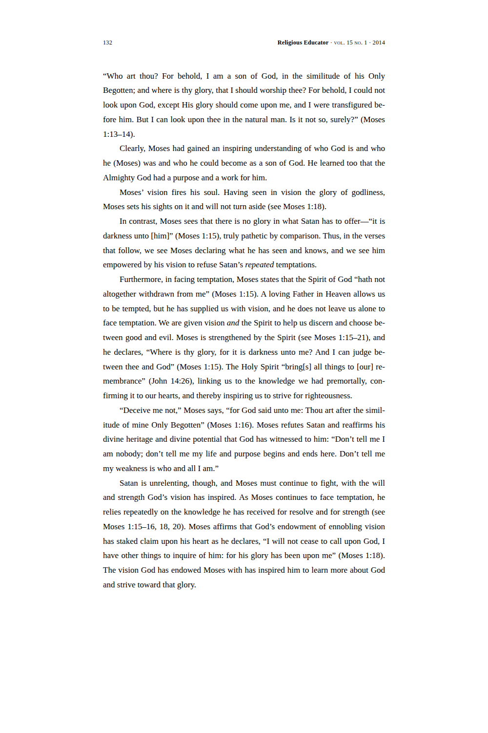132 Religious Educator · Vol. 15 No. 1 · 2014
“Who art thou? For behold, I am a son of God, in the similitude of his Only Begotten; and where is thy glory, that I should worship thee? For behold, I could not look upon God, except His glory should come upon me, and I were transfigured before him. But I can look upon thee in the natural man. Is it not so, surely?” (Moses 1:13–14).
Clearly, Moses had gained an inspiring understanding of who God is and who he (Moses) was and who he could become as a son of God. He learned too that the Almighty God had a purpose and a work for him.
Moses’ vision fires his soul. Having seen in vision the glory of godliness, Moses sets his sights on it and will not turn aside (see Moses 1:18).
In contrast, Moses sees that there is no glory in what Satan has to offer—“it is darkness unto [him]” (Moses 1:15), truly pathetic by comparison. Thus, in the verses that follow, we see Moses declaring what he has seen and knows, and we see him empowered by his vision to refuse Satan’s repeated temptations.
Furthermore, in facing temptation, Moses states that the Spirit of God “hath not altogether withdrawn from me” (Moses 1:15). A loving Father in Heaven allows us to be tempted, but he has supplied us with vision, and he does not leave us alone to face temptation. We are given vision and the Spirit to help us discern and choose between good and evil. Moses is strengthened by the Spirit (see Moses 1:15–21), and he declares, “Where is thy glory, for it is darkness unto me? And I can judge between thee and God” (Moses 1:15). The Holy Spirit “bring[s] all things to [our] remembrance” (John 14:26), linking us to the knowledge we had premortally, confirming it to our hearts, and thereby inspiring us to strive for righteousness.
“Deceive me not,” Moses says, “for God said unto me: Thou art after the similitude of mine Only Begotten” (Moses 1:16). Moses refutes Satan and reaffirms his divine heritage and divine potential that God has witnessed to him: “Don’t tell me I am nobody; don’t tell me my life and purpose begins and ends here. Don’t tell me my weakness is who and all I am.”
Satan is unrelenting, though, and Moses must continue to fight, with the will and strength God’s vision has inspired. As Moses continues to face temptation, he relies repeatedly on the knowledge he has received for resolve and for strength (see Moses 1:15–16, 18, 20). Moses affirms that God’s endowment of ennobling vision has staked claim upon his heart as he declares, “I will not cease to call upon God, I have other things to inquire of him: for his glory has been upon me” (Moses 1:18). The vision God has endowed Moses with has inspired him to learn more about God and strive toward that glory.